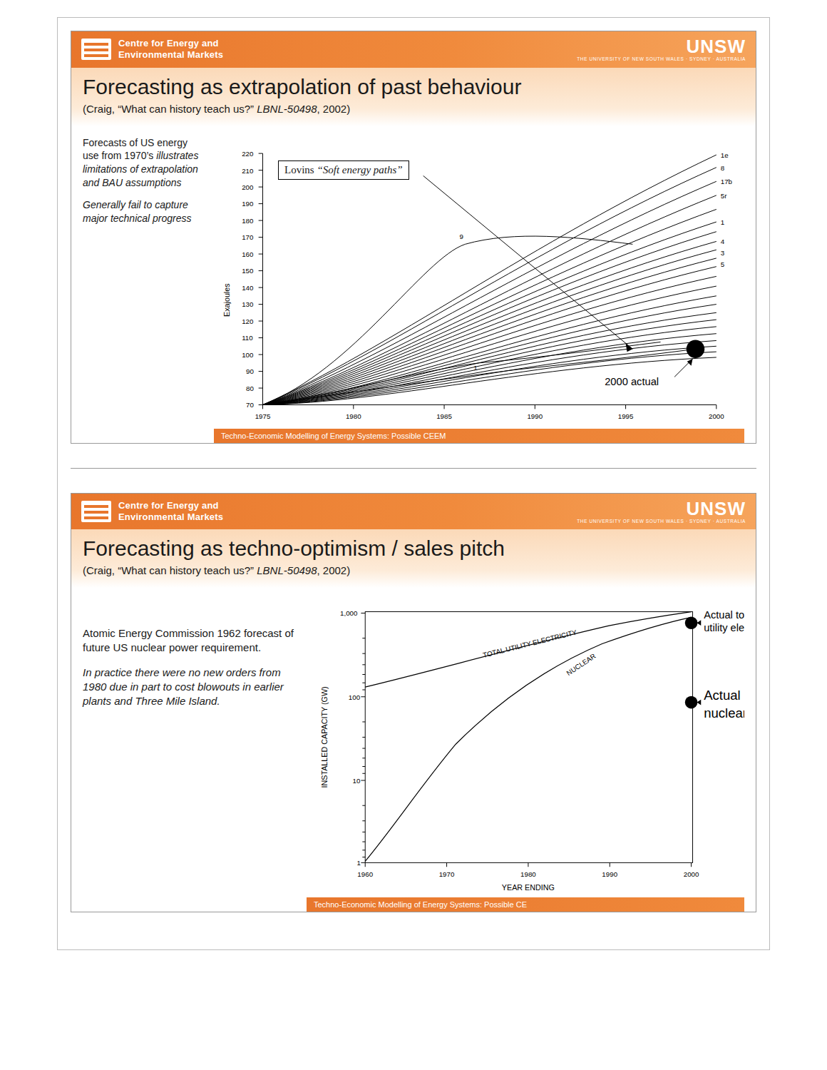Centre for Energy and
Environmental Markets
UNSW
THE UNIVERSITY OF NEW SOUTH WALES · SYDNEY · AUSTRALIA
Forecasting as extrapolation of past behaviour
(Craig, “What can history teach us?” LBNL-50498, 2002)
Forecasts of US energy use from 1970’s illustrates limitations of extrapolation and BAU assumptions
Generally fail to capture major technical progress
Lovins “Soft energy paths”
220 210 200 190 180 170 160 150 140 130 120 110 100 90 80 70 Exajoules 1975 1980 1985 1990 1995 2000 1e 8 17b 5r 1 4 3 5 9 1 2000 actual
Techno-Economic Modelling of Energy Systems: Possible CEEM
Centre for Energy and
Environmental Markets
UNSW
THE UNIVERSITY OF NEW SOUTH WALES · SYDNEY · AUSTRALIA
Forecasting as techno-optimism / sales pitch
(Craig, “What can history teach us?” LBNL-50498, 2002)
Atomic Energy Commission 1962 forecast of future US nuclear power requirement.
In practice there were no new orders from 1980 due in part to cost blowouts in earlier plants and Three Mile Island.
1,000 100 10 1 INSTALLED CAPACITY (GW) 1960 1970 1980 1990 2000 YEAR ENDING TOTAL UTILITY ELECTRICITY NUCLEAR Actual total utility electricity Actual nuclear
Techno-Economic Modelling of Energy Systems: Possible CE